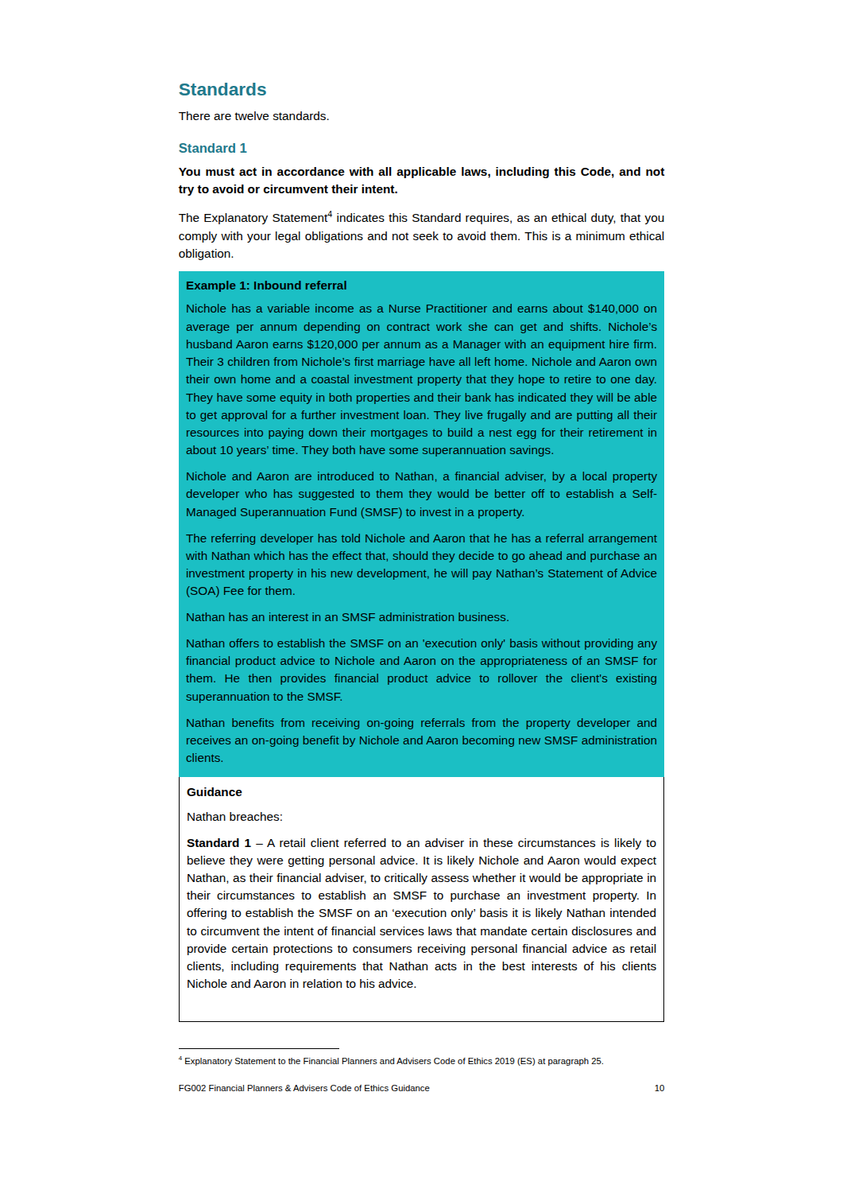Standards
There are twelve standards.
Standard 1
You must act in accordance with all applicable laws, including this Code, and not try to avoid or circumvent their intent.
The Explanatory Statement4 indicates this Standard requires, as an ethical duty, that you comply with your legal obligations and not seek to avoid them. This is a minimum ethical obligation.
Example 1: Inbound referral
Nichole has a variable income as a Nurse Practitioner and earns about $140,000 on average per annum depending on contract work she can get and shifts. Nichole’s husband Aaron earns $120,000 per annum as a Manager with an equipment hire firm. Their 3 children from Nichole’s first marriage have all left home. Nichole and Aaron own their own home and a coastal investment property that they hope to retire to one day. They have some equity in both properties and their bank has indicated they will be able to get approval for a further investment loan. They live frugally and are putting all their resources into paying down their mortgages to build a nest egg for their retirement in about 10 years’ time. They both have some superannuation savings.
Nichole and Aaron are introduced to Nathan, a financial adviser, by a local property developer who has suggested to them they would be better off to establish a Self-Managed Superannuation Fund (SMSF) to invest in a property.
The referring developer has told Nichole and Aaron that he has a referral arrangement with Nathan which has the effect that, should they decide to go ahead and purchase an investment property in his new development, he will pay Nathan’s Statement of Advice (SOA) Fee for them.
Nathan has an interest in an SMSF administration business.
Nathan offers to establish the SMSF on an 'execution only' basis without providing any financial product advice to Nichole and Aaron on the appropriateness of an SMSF for them. He then provides financial product advice to rollover the client's existing superannuation to the SMSF.
Nathan benefits from receiving on-going referrals from the property developer and receives an on-going benefit by Nichole and Aaron becoming new SMSF administration clients.
Guidance
Nathan breaches:
Standard 1 – A retail client referred to an adviser in these circumstances is likely to believe they were getting personal advice. It is likely Nichole and Aaron would expect Nathan, as their financial adviser, to critically assess whether it would be appropriate in their circumstances to establish an SMSF to purchase an investment property. In offering to establish the SMSF on an ‘execution only’ basis it is likely Nathan intended to circumvent the intent of financial services laws that mandate certain disclosures and provide certain protections to consumers receiving personal financial advice as retail clients, including requirements that Nathan acts in the best interests of his clients Nichole and Aaron in relation to his advice.
4 Explanatory Statement to the Financial Planners and Advisers Code of Ethics 2019 (ES) at paragraph 25.
FG002 Financial Planners & Advisers Code of Ethics Guidance 10